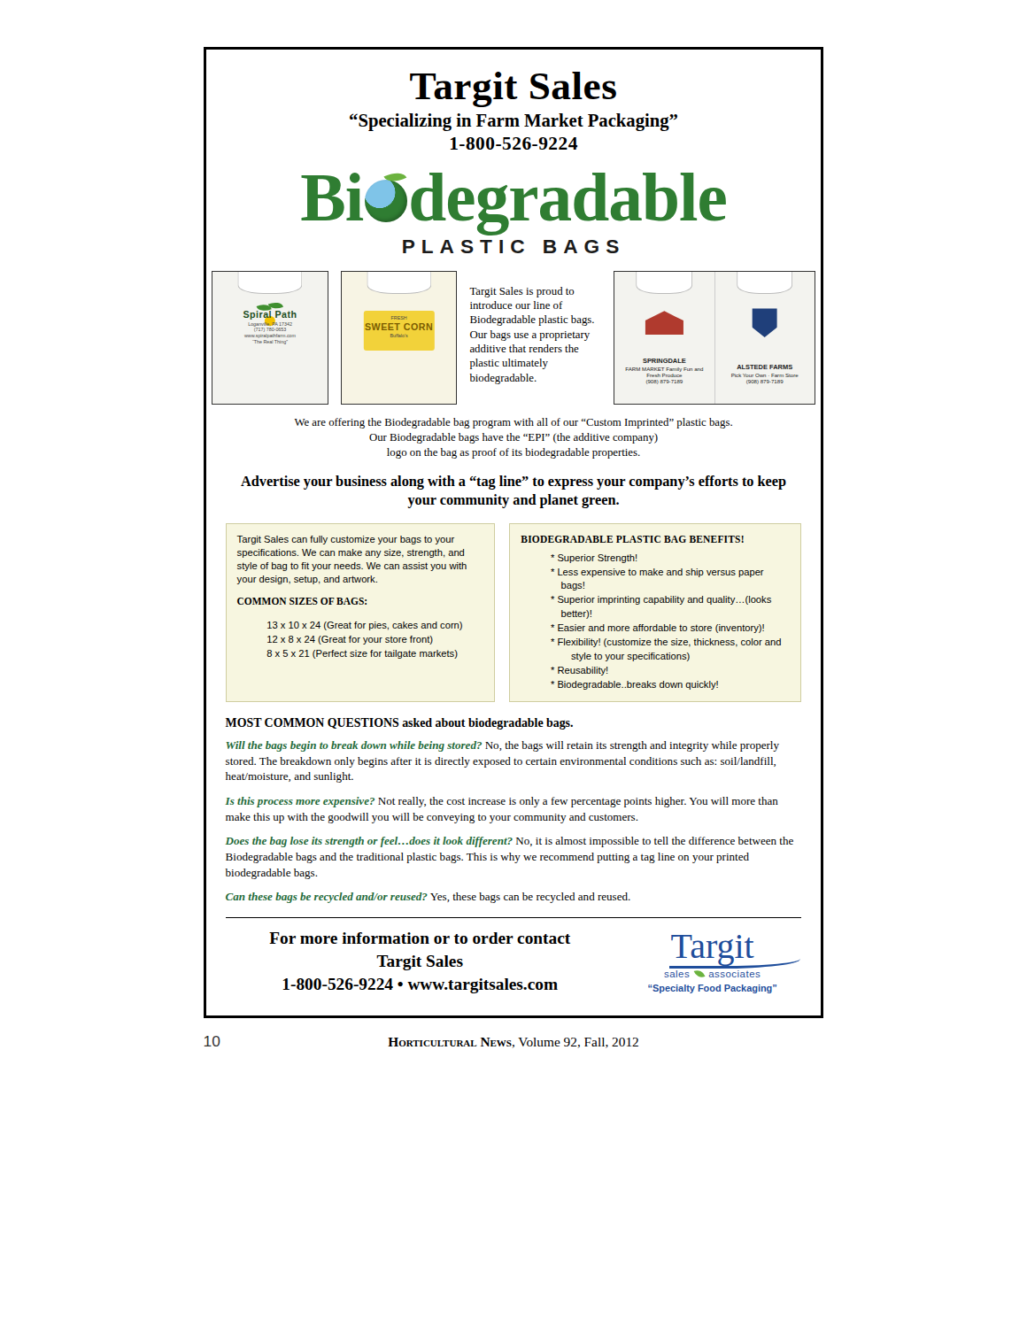Targit Sales
“Specializing in Farm Market Packaging”
1-800-526-9224
Bi degradable
PLASTIC BAGS
Spiral Path Loganville, PA 17342
(717) 780-0653
www.spiralpathfarm.com “The Real Thing”
FRESH SWEET CORN Buffalo’s
Targit Sales is proud to introduce our line of Biodegradable plastic bags. Our bags use a proprietary additive that renders the plastic ultimately biodegradable.
SPRINGDALE FARM MARKET Family Fun and Fresh Produce
(908) 879-7189
ALSTEDE FARMS Pick Your Own · Farm Store
(908) 879-7189
We are offering the Biodegradable bag program with all of our “Custom Imprinted” plastic bags.
Our Biodegradable bags have the “EPI” (the additive company)
logo on the bag as proof of its biodegradable properties.
Advertise your business along with a “tag line” to express your company’s efforts to keep your community and planet green.
Targit Sales can fully customize your bags to your specifications. We can make any size, strength, and style of bag to fit your needs. We can assist you with your design, setup, and artwork.
COMMON SIZES OF BAGS:
13 x 10 x 24 (Great for pies, cakes and corn)
12 x 8 x 24 (Great for your store front)
8 x 5 x 21 (Perfect size for tailgate markets)
BIODEGRADABLE PLASTIC BAG BENEFITS!
* Superior Strength!
* Less expensive to make and ship versus paper bags!
* Superior imprinting capability and quality…(looks better)!
* Easier and more affordable to store (inventory)!
* Flexibility! (customize the size, thickness, color and
style to your specifications)
* Reusability!
* Biodegradable..breaks down quickly!
MOST COMMON QUESTIONS asked about biodegradable bags.
Will the bags begin to break down while being stored? No, the bags will retain its strength and integrity while properly stored. The breakdown only begins after it is directly exposed to certain environmental conditions such as: soil/landfill, heat/moisture, and sunlight.
Is this process more expensive? Not really, the cost increase is only a few percentage points higher. You will more than make this up with the goodwill you will be conveying to your community and customers.
Does the bag lose its strength or feel…does it look different? No, it is almost impossible to tell the difference between the Biodegradable bags and the traditional plastic bags. This is why we recommend putting a tag line on your printed biodegradable bags.
Can these bags be recycled and/or reused? Yes, these bags can be recycled and reused.
For more information or to order contact
Targit Sales
1-800-526-9224 • www.targitsales.com
Targit
sales associates
“Specialty Food Packaging”
10
Horticultural News, Volume 92, Fall, 2012